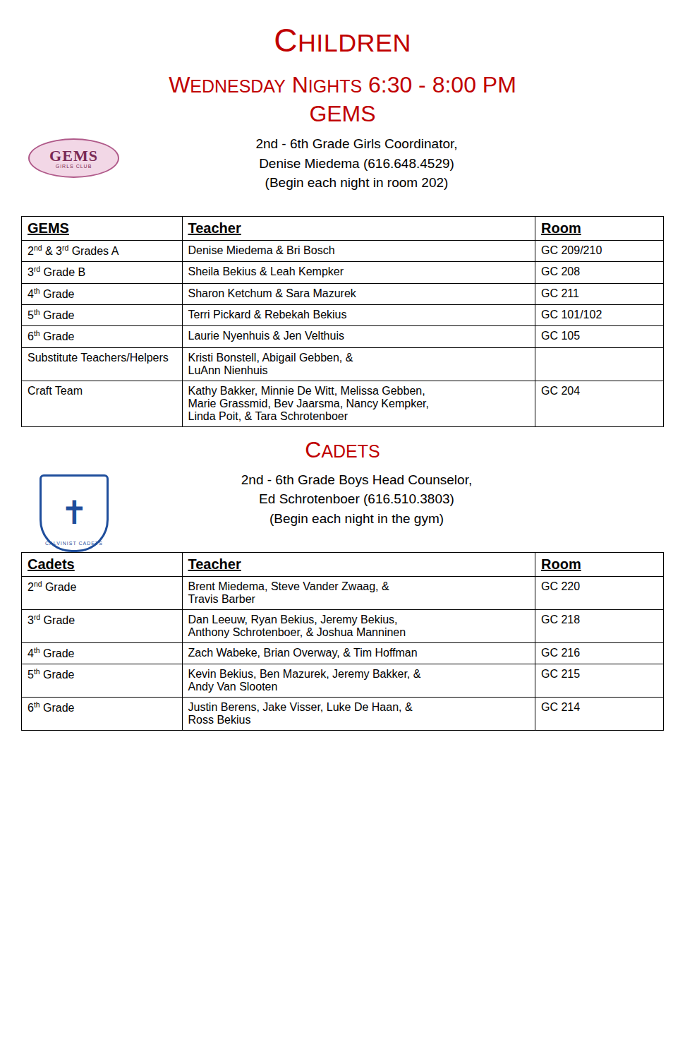CHILDREN
WEDNESDAY NIGHTS 6:30 - 8:00 PM
GEMS
GEMS GIRLS CLUB
2nd - 6th Grade Girls Coordinator,
Denise Miedema (616.648.4529)
(Begin each night in room 202)
| GEMS | Teacher | Room |
| --- | --- | --- |
| 2 nd & 3 rd Grades A | Denise Miedema & Bri Bosch | GC 209/210 |
| 3 rd Grade B | Sheila Bekius & Leah Kempker | GC 208 |
| 4 th Grade | Sharon Ketchum & Sara Mazurek | GC 211 |
| 5 th Grade | Terri Pickard & Rebekah Bekius | GC 101/102 |
| 6 th Grade | Laurie Nyenhuis & Jen Velthuis | GC 105 |
| Substitute Teachers/Helpers | Kristi Bonstell, Abigail Gebben, & LuAnn Nienhuis | |
| Craft Team | Kathy Bakker, Minnie De Witt, Melissa Gebben, Marie Grassmid, Bev Jaarsma, Nancy Kempker, Linda Poit, & Tara Schrotenboer | GC 204 |
CADETS
✝ CALVINIST CADETS
2nd - 6th Grade Boys Head Counselor,
Ed Schrotenboer (616.510.3803)
(Begin each night in the gym)
| Cadets | Teacher | Room |
| --- | --- | --- |
| 2 nd Grade | Brent Miedema, Steve Vander Zwaag, & Travis Barber | GC 220 |
| 3 rd Grade | Dan Leeuw, Ryan Bekius, Jeremy Bekius, Anthony Schrotenboer, & Joshua Manninen | GC 218 |
| 4 th Grade | Zach Wabeke, Brian Overway, & Tim Hoffman | GC 216 |
| 5 th Grade | Kevin Bekius, Ben Mazurek, Jeremy Bakker, & Andy Van Slooten | GC 215 |
| 6 th Grade | Justin Berens, Jake Visser, Luke De Haan, & Ross Bekius | GC 214 |